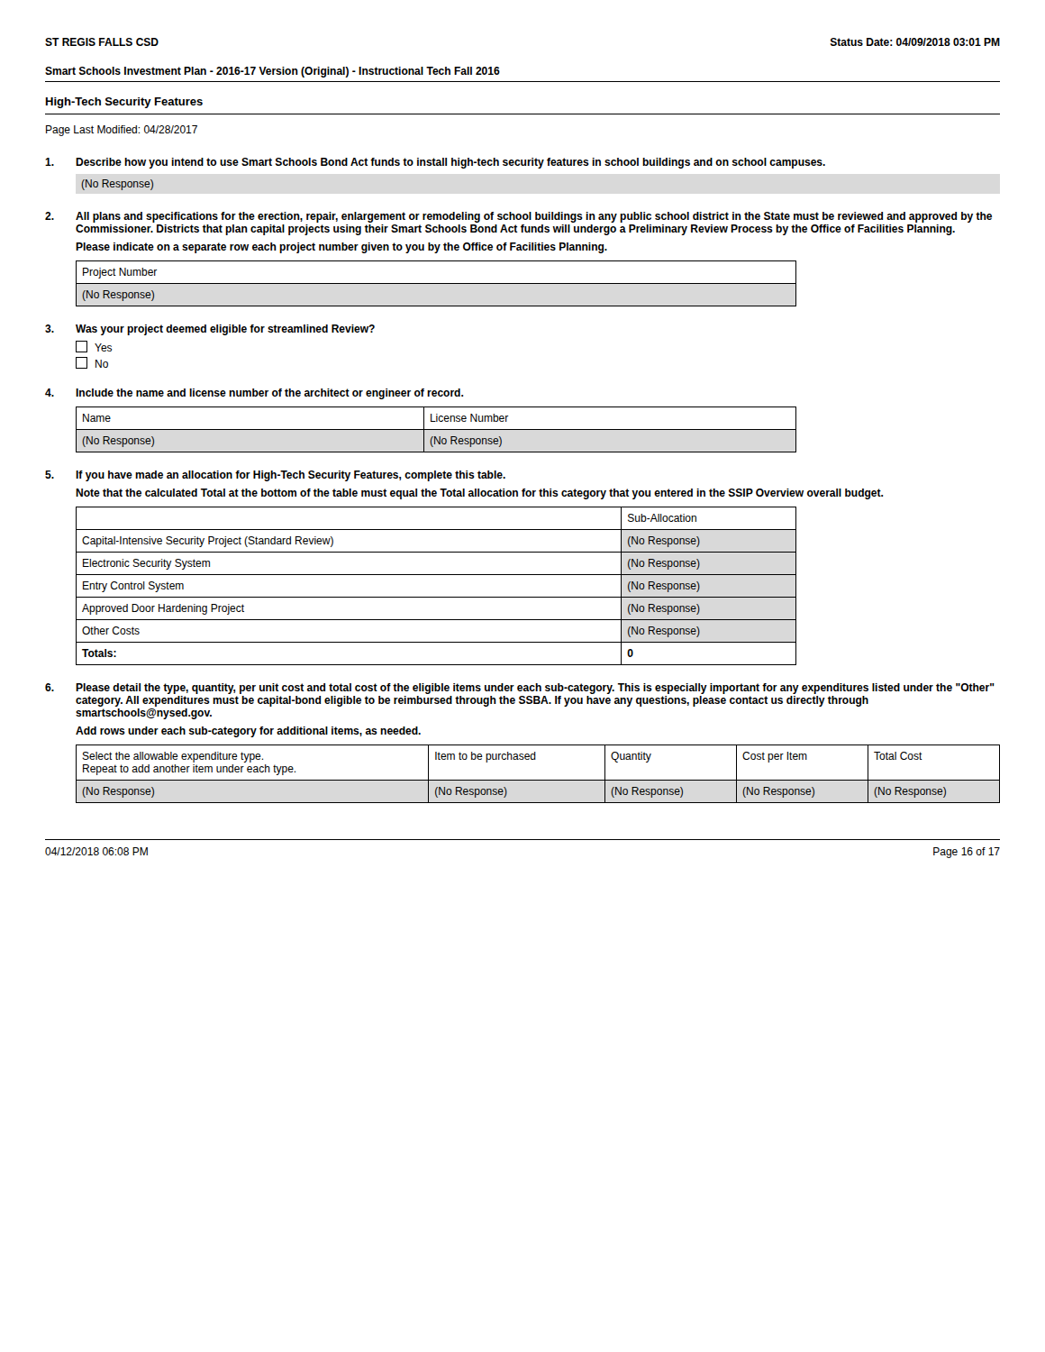ST REGIS FALLS CSD
Status Date: 04/09/2018 03:01 PM
Smart Schools Investment Plan - 2016-17 Version (Original) - Instructional Tech Fall 2016
High-Tech Security Features
Page Last Modified: 04/28/2017
1.
Describe how you intend to use Smart Schools Bond Act funds to install high-tech security features in school buildings and on school campuses.
(No Response)
2.
All plans and specifications for the erection, repair, enlargement or remodeling of school buildings in any public school district in the State must be reviewed and approved by the Commissioner. Districts that plan capital projects using their Smart Schools Bond Act funds will undergo a Preliminary Review Process by the Office of Facilities Planning.
Please indicate on a separate row each project number given to you by the Office of Facilities Planning.
| Project Number |
| --- |
| (No Response) |
3.
Was your project deemed eligible for streamlined Review?
Yes
No
4.
Include the name and license number of the architect or engineer of record.
| Name | License Number |
| --- | --- |
| (No Response) | (No Response) |
5.
If you have made an allocation for High-Tech Security Features, complete this table.
Note that the calculated Total at the bottom of the table must equal the Total allocation for this category that you entered in the SSIP Overview overall budget.
| | Sub-Allocation |
| --- | --- |
| Capital-Intensive Security Project (Standard Review) | (No Response) |
| Electronic Security System | (No Response) |
| Entry Control System | (No Response) |
| Approved Door Hardening Project | (No Response) |
| Other Costs | (No Response) |
| Totals: | 0 |
6.
Please detail the type, quantity, per unit cost and total cost of the eligible items under each sub-category. This is especially important for any expenditures listed under the "Other" category. All expenditures must be capital-bond eligible to be reimbursed through the SSBA. If you have any questions, please contact us directly through smartschools@nysed.gov.
Add rows under each sub-category for additional items, as needed.
| Select the allowable expenditure type. Repeat to add another item under each type. | Item to be purchased | Quantity | Cost per Item | Total Cost |
| --- | --- | --- | --- | --- |
| (No Response) | (No Response) | (No Response) | (No Response) | (No Response) |
04/12/2018 06:08 PM
Page 16 of 17